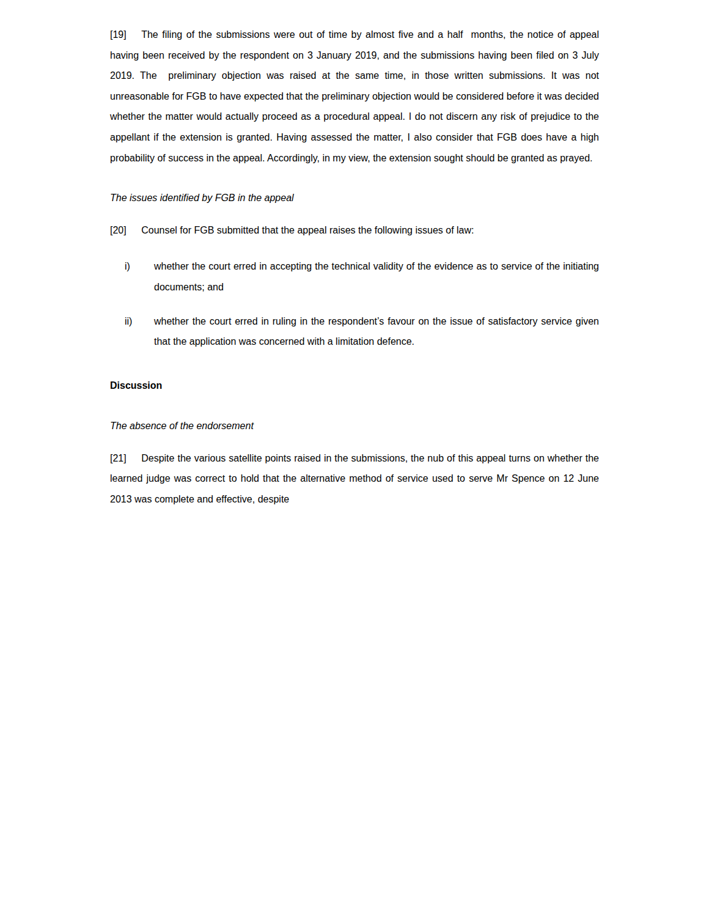[19] The filing of the submissions were out of time by almost five and a half months, the notice of appeal having been received by the respondent on 3 January 2019, and the submissions having been filed on 3 July 2019. The preliminary objection was raised at the same time, in those written submissions. It was not unreasonable for FGB to have expected that the preliminary objection would be considered before it was decided whether the matter would actually proceed as a procedural appeal. I do not discern any risk of prejudice to the appellant if the extension is granted. Having assessed the matter, I also consider that FGB does have a high probability of success in the appeal. Accordingly, in my view, the extension sought should be granted as prayed.
The issues identified by FGB in the appeal
[20] Counsel for FGB submitted that the appeal raises the following issues of law:
i) whether the court erred in accepting the technical validity of the evidence as to service of the initiating documents; and
ii) whether the court erred in ruling in the respondent’s favour on the issue of satisfactory service given that the application was concerned with a limitation defence.
Discussion
The absence of the endorsement
[21] Despite the various satellite points raised in the submissions, the nub of this appeal turns on whether the learned judge was correct to hold that the alternative method of service used to serve Mr Spence on 12 June 2013 was complete and effective, despite